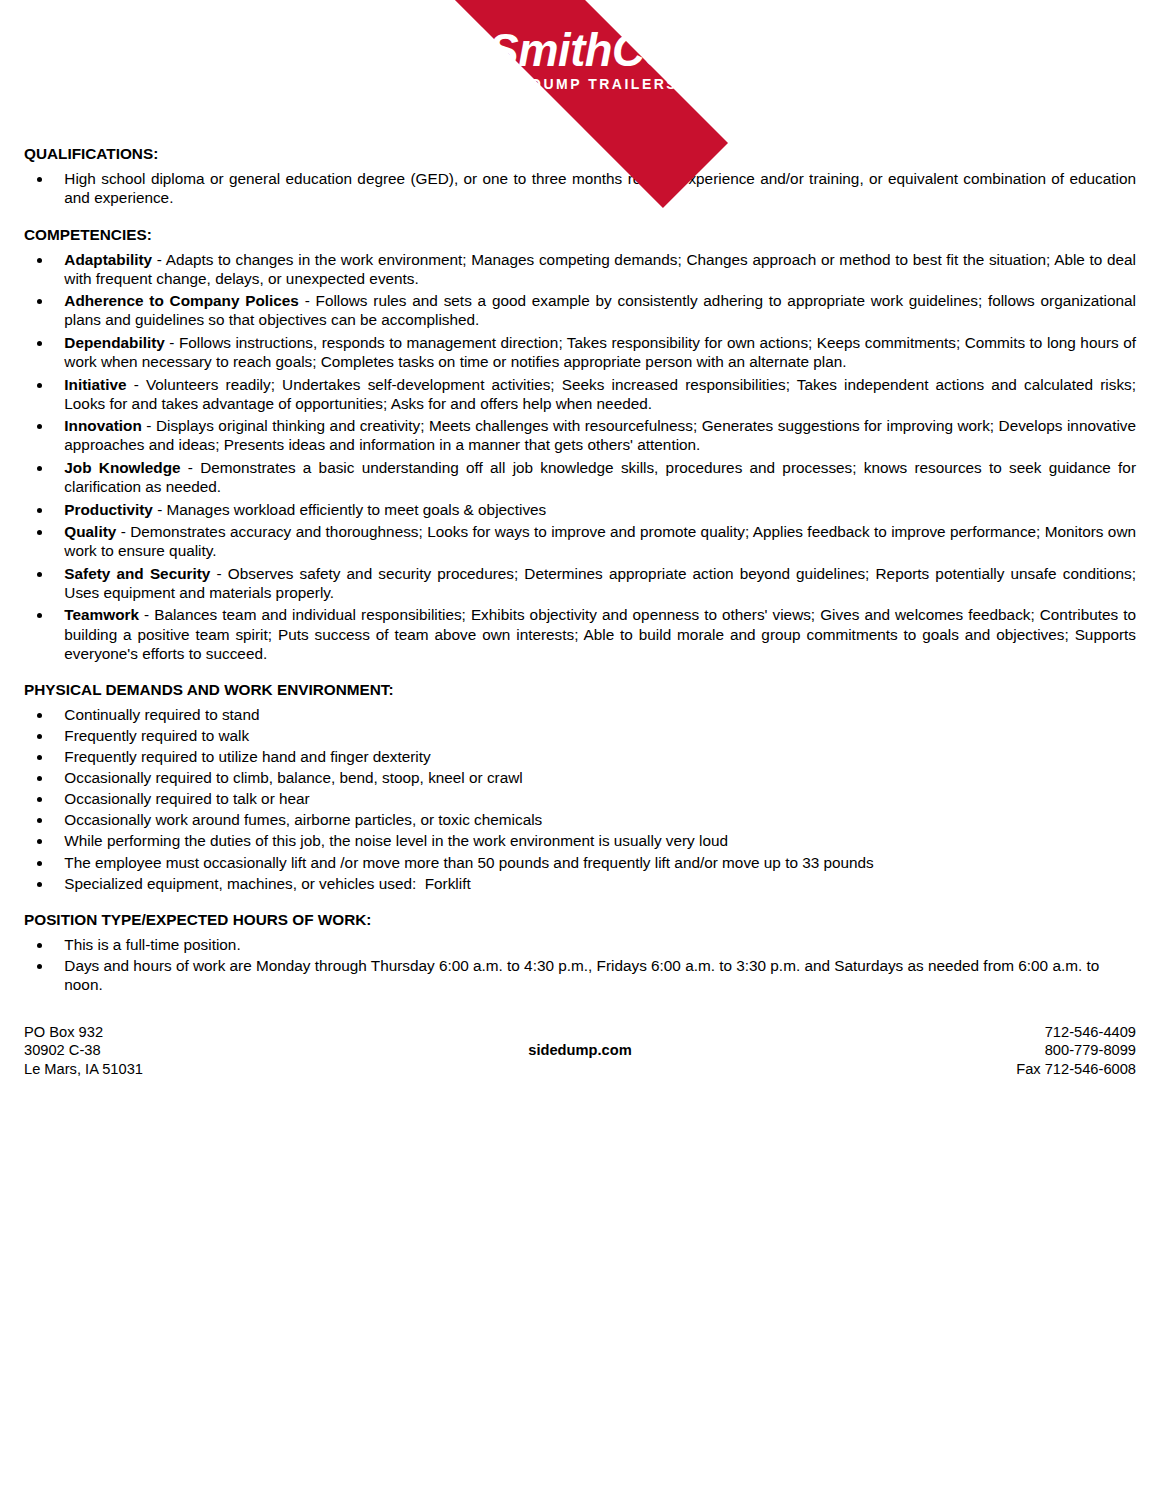SmithCo SIDE DUMP TRAILERS
Qualifications:
High school diploma or general education degree (GED), or one to three months related experience and/or training, or equivalent combination of education and experience.
Competencies:
Adaptability - Adapts to changes in the work environment; Manages competing demands; Changes approach or method to best fit the situation; Able to deal with frequent change, delays, or unexpected events.
Adherence to Company Polices - Follows rules and sets a good example by consistently adhering to appropriate work guidelines; follows organizational plans and guidelines so that objectives can be accomplished.
Dependability - Follows instructions, responds to management direction; Takes responsibility for own actions; Keeps commitments; Commits to long hours of work when necessary to reach goals; Completes tasks on time or notifies appropriate person with an alternate plan.
Initiative - Volunteers readily; Undertakes self-development activities; Seeks increased responsibilities; Takes independent actions and calculated risks; Looks for and takes advantage of opportunities; Asks for and offers help when needed.
Innovation - Displays original thinking and creativity; Meets challenges with resourcefulness; Generates suggestions for improving work; Develops innovative approaches and ideas; Presents ideas and information in a manner that gets others' attention.
Job Knowledge - Demonstrates a basic understanding off all job knowledge skills, procedures and processes; knows resources to seek guidance for clarification as needed.
Productivity - Manages workload efficiently to meet goals & objectives
Quality - Demonstrates accuracy and thoroughness; Looks for ways to improve and promote quality; Applies feedback to improve performance; Monitors own work to ensure quality.
Safety and Security - Observes safety and security procedures; Determines appropriate action beyond guidelines; Reports potentially unsafe conditions; Uses equipment and materials properly.
Teamwork - Balances team and individual responsibilities; Exhibits objectivity and openness to others' views; Gives and welcomes feedback; Contributes to building a positive team spirit; Puts success of team above own interests; Able to build morale and group commitments to goals and objectives; Supports everyone's efforts to succeed.
Physical Demands and Work Environment:
Continually required to stand
Frequently required to walk
Frequently required to utilize hand and finger dexterity
Occasionally required to climb, balance, bend, stoop, kneel or crawl
Occasionally required to talk or hear
Occasionally work around fumes, airborne particles, or toxic chemicals
While performing the duties of this job, the noise level in the work environment is usually very loud
The employee must occasionally lift and /or move more than 50 pounds and frequently lift and/or move up to 33 pounds
Specialized equipment, machines, or vehicles used: Forklift
Position Type/Expected Hours of Work:
This is a full-time position.
Days and hours of work are Monday through Thursday 6:00 a.m. to 4:30 p.m., Fridays 6:00 a.m. to 3:30 p.m. and Saturdays as needed from 6:00 a.m. to noon.
| PO Box 932 | | 712-546-4409 |
| 30902 C-38 | sidedump.com | 800-779-8099 |
| Le Mars, IA 51031 | | Fax 712-546-6008 |